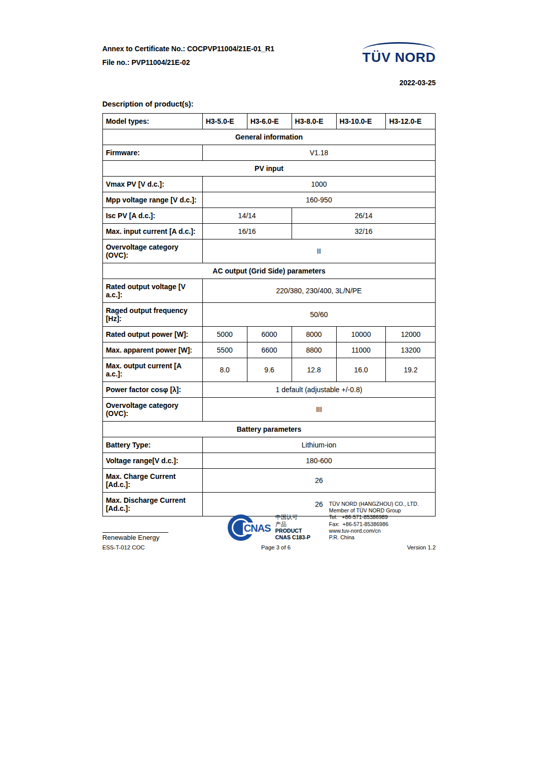Annex to Certificate No.: COCPVP11004/21E-01_R1
File no.: PVP11004/21E-02
TÜV NORD
2022-03-25
Description of product(s):
| Model types: | H3-5.0-E | H3-6.0-E | H3-8.0-E | H3-10.0-E | H3-12.0-E |
| --- | --- | --- | --- | --- | --- |
| General information |
| Firmware: | V1.18 |
| PV input |
| Vmax PV [V d.c.]: | 1000 |
| Mpp voltage range [V d.c.]: | 160-950 |
| Isc PV [A d.c.]: | 14/14 | 26/14 |
| Max. input current [A d.c.]: | 16/16 | 32/16 |
| Overvoltage category (OVC): | II |
| AC output (Grid Side) parameters |
| Rated output voltage [V a.c.]: | 220/380, 230/400, 3L/N/PE |
| Raged output frequency [Hz]: | 50/60 |
| Rated output power [W]: | 5000 | 6000 | 8000 | 10000 | 12000 |
| Max. apparent power [W]: | 5500 | 6600 | 8800 | 11000 | 13200 |
| Max. output current [A a.c.]: | 8.0 | 9.6 | 12.8 | 16.0 | 19.2 |
| Power factor cosφ [λ]: | 1 default (adjustable +/-0.8) |
| Overvoltage category (OVC): | III |
| Battery parameters |
| Battery Type: | Lithium-ion |
| Voltage range[V d.c.]: | 180-600 |
| Max. Charge Current [Ad.c.]: | 26 |
| Max. Discharge Current [Ad.c.]: | 26 |
Renewable Energy
CNAS
中国认可
产品
PRODUCT
CNAS C183-P
TÜV NORD (HANGZHOU) CO., LTD.
Member of TÜV NORD Group
Tel: +86-571-85386989
Fax: +86-571-85386986
www.tuv-nord.com/cn
P.R. China
ESS-T-012 COC
Page 3 of 6
Version 1.2